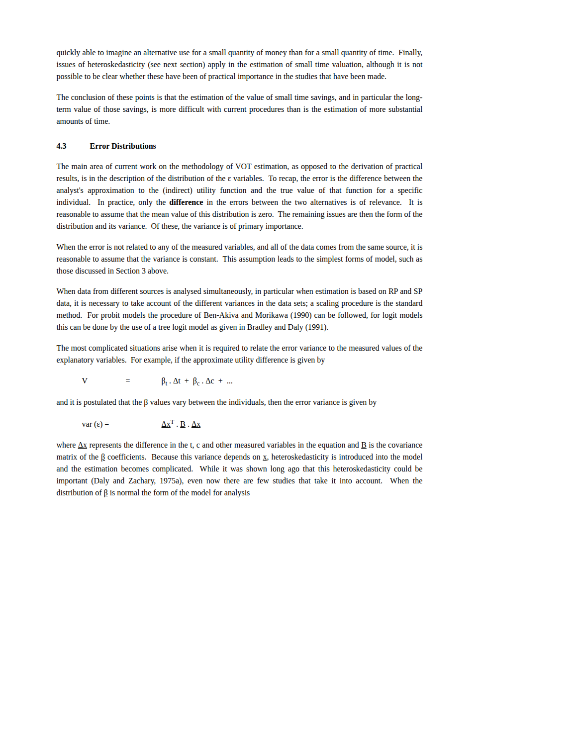quickly able to imagine an alternative use for a small quantity of money than for a small quantity of time. Finally, issues of heteroskedasticity (see next section) apply in the estimation of small time valuation, although it is not possible to be clear whether these have been of practical importance in the studies that have been made.
The conclusion of these points is that the estimation of the value of small time savings, and in particular the long-term value of those savings, is more difficult with current procedures than is the estimation of more substantial amounts of time.
4.3 Error Distributions
The main area of current work on the methodology of VOT estimation, as opposed to the derivation of practical results, is in the description of the distribution of the ε variables. To recap, the error is the difference between the analyst's approximation to the (indirect) utility function and the true value of that function for a specific individual. In practice, only the difference in the errors between the two alternatives is of relevance. It is reasonable to assume that the mean value of this distribution is zero. The remaining issues are then the form of the distribution and its variance. Of these, the variance is of primary importance.
When the error is not related to any of the measured variables, and all of the data comes from the same source, it is reasonable to assume that the variance is constant. This assumption leads to the simplest forms of model, such as those discussed in Section 3 above.
When data from different sources is analysed simultaneously, in particular when estimation is based on RP and SP data, it is necessary to take account of the different variances in the data sets; a scaling procedure is the standard method. For probit models the procedure of Ben-Akiva and Morikawa (1990) can be followed, for logit models this can be done by the use of a tree logit model as given in Bradley and Daly (1991).
The most complicated situations arise when it is required to relate the error variance to the measured values of the explanatory variables. For example, if the approximate utility difference is given by
V=βt . Δt + βc . Δc + ...
and it is postulated that the β values vary between the individuals, then the error variance is given by
var (ε) = ΔxT . B . Δx
where Δx represents the difference in the t, c and other measured variables in the equation and B is the covariance matrix of the β coefficients. Because this variance depends on x, heteroskedasticity is introduced into the model and the estimation becomes complicated. While it was shown long ago that this heteroskedasticity could be important (Daly and Zachary, 1975a), even now there are few studies that take it into account. When the distribution of β is normal the form of the model for analysis